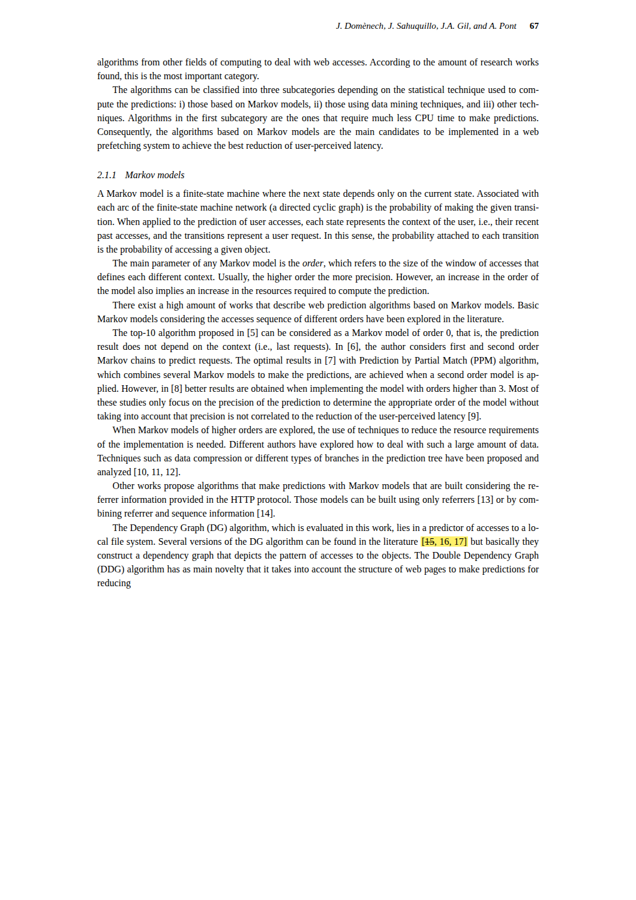J. Domènech, J. Sahuquillo, J.A. Gil, and A. Pont 67
algorithms from other fields of computing to deal with web accesses. According to the amount of research works found, this is the most important category.
The algorithms can be classified into three subcategories depending on the statistical technique used to compute the predictions: i) those based on Markov models, ii) those using data mining techniques, and iii) other techniques. Algorithms in the first subcategory are the ones that require much less CPU time to make predictions. Consequently, the algorithms based on Markov models are the main candidates to be implemented in a web prefetching system to achieve the best reduction of user-perceived latency.
2.1.1 Markov models
A Markov model is a finite-state machine where the next state depends only on the current state. Associated with each arc of the finite-state machine network (a directed cyclic graph) is the probability of making the given transition. When applied to the prediction of user accesses, each state represents the context of the user, i.e., their recent past accesses, and the transitions represent a user request. In this sense, the probability attached to each transition is the probability of accessing a given object.
The main parameter of any Markov model is the order, which refers to the size of the window of accesses that defines each different context. Usually, the higher order the more precision. However, an increase in the order of the model also implies an increase in the resources required to compute the prediction.
There exist a high amount of works that describe web prediction algorithms based on Markov models. Basic Markov models considering the accesses sequence of different orders have been explored in the literature.
The top-10 algorithm proposed in [5] can be considered as a Markov model of order 0, that is, the prediction result does not depend on the context (i.e., last requests). In [6], the author considers first and second order Markov chains to predict requests. The optimal results in [7] with Prediction by Partial Match (PPM) algorithm, which combines several Markov models to make the predictions, are achieved when a second order model is applied. However, in [8] better results are obtained when implementing the model with orders higher than 3. Most of these studies only focus on the precision of the prediction to determine the appropriate order of the model without taking into account that precision is not correlated to the reduction of the user-perceived latency [9].
When Markov models of higher orders are explored, the use of techniques to reduce the resource requirements of the implementation is needed. Different authors have explored how to deal with such a large amount of data. Techniques such as data compression or different types of branches in the prediction tree have been proposed and analyzed [10, 11, 12].
Other works propose algorithms that make predictions with Markov models that are built considering the referrer information provided in the HTTP protocol. Those models can be built using only referrers [13] or by combining referrer and sequence information [14].
The Dependency Graph (DG) algorithm, which is evaluated in this work, lies in a predictor of accesses to a local file system. Several versions of the DG algorithm can be found in the literature [15, 16, 17] but basically they construct a dependency graph that depicts the pattern of accesses to the objects. The Double Dependency Graph (DDG) algorithm has as main novelty that it takes into account the structure of web pages to make predictions for reducing